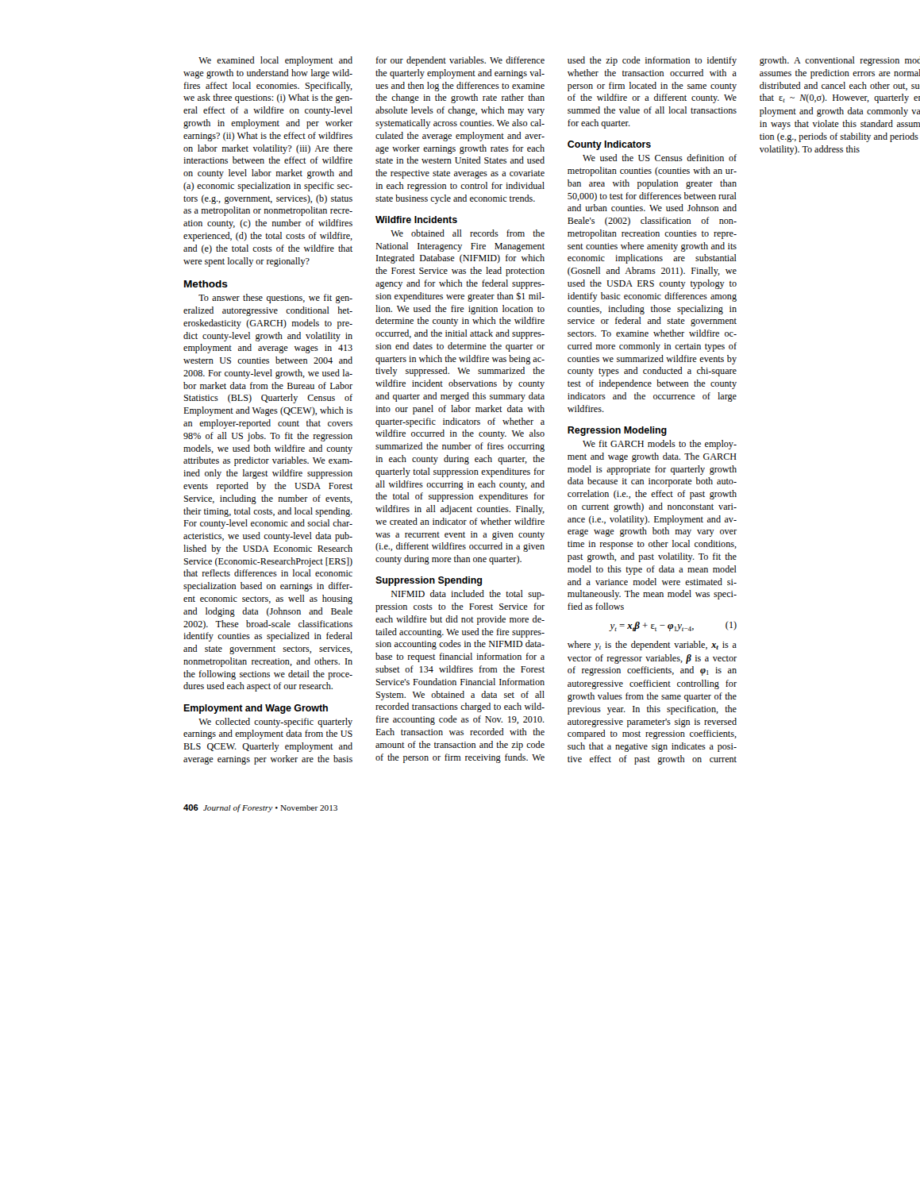We examined local employment and wage growth to understand how large wildfires affect local economies. Specifically, we ask three questions: (i) What is the general effect of a wildfire on county-level growth in employment and per worker earnings? (ii) What is the effect of wildfires on labor market volatility? (iii) Are there interactions between the effect of wildfire on county level labor market growth and (a) economic specialization in specific sectors (e.g., government, services), (b) status as a metropolitan or nonmetropolitan recreation county, (c) the number of wildfires experienced, (d) the total costs of wildfire, and (e) the total costs of the wildfire that were spent locally or regionally?
Methods
To answer these questions, we fit generalized autoregressive conditional heteroskedasticity (GARCH) models to predict county-level growth and volatility in employment and average wages in 413 western US counties between 2004 and 2008. For county-level growth, we used labor market data from the Bureau of Labor Statistics (BLS) Quarterly Census of Employment and Wages (QCEW), which is an employer-reported count that covers 98% of all US jobs. To fit the regression models, we used both wildfire and county attributes as predictor variables. We examined only the largest wildfire suppression events reported by the USDA Forest Service, including the number of events, their timing, total costs, and local spending. For county-level economic and social characteristics, we used county-level data published by the USDA Economic Research Service (Economic-ResearchProject [ERS]) that reflects differences in local economic specialization based on earnings in different economic sectors, as well as housing and lodging data (Johnson and Beale 2002). These broad-scale classifications identify counties as specialized in federal and state government sectors, services, nonmetropolitan recreation, and others. In the following sections we detail the procedures used each aspect of our research.
Employment and Wage Growth
We collected county-specific quarterly earnings and employment data from the US BLS QCEW. Quarterly employment and average earnings per worker are the basis for our dependent variables. We difference the quarterly employment and earnings values and then log the differences to examine the change in the growth rate rather than absolute levels of change, which may vary systematically across counties. We also calculated the average employment and average worker earnings growth rates for each state in the western United States and used the respective state averages as a covariate in each regression to control for individual state business cycle and economic trends.
Wildfire Incidents
We obtained all records from the National Interagency Fire Management Integrated Database (NIFMID) for which the Forest Service was the lead protection agency and for which the federal suppression expenditures were greater than $1 million. We used the fire ignition location to determine the county in which the wildfire occurred, and the initial attack and suppression end dates to determine the quarter or quarters in which the wildfire was being actively suppressed. We summarized the wildfire incident observations by county and quarter and merged this summary data into our panel of labor market data with quarter-specific indicators of whether a wildfire occurred in the county. We also summarized the number of fires occurring in each county during each quarter, the quarterly total suppression expenditures for all wildfires occurring in each county, and the total of suppression expenditures for wildfires in all adjacent counties. Finally, we created an indicator of whether wildfire was a recurrent event in a given county (i.e., different wildfires occurred in a given county during more than one quarter).
Suppression Spending
NIFMID data included the total suppression costs to the Forest Service for each wildfire but did not provide more detailed accounting. We used the fire suppression accounting codes in the NIFMID database to request financial information for a subset of 134 wildfires from the Forest Service's Foundation Financial Information System. We obtained a data set of all recorded transactions charged to each wildfire accounting code as of Nov. 19, 2010. Each transaction was recorded with the amount of the transaction and the zip code of the person or firm receiving funds. We used the zip code information to identify whether the transaction occurred with a person or firm located in the same county of the wildfire or a different county. We summed the value of all local transactions for each quarter.
County Indicators
We used the US Census definition of metropolitan counties (counties with an urban area with population greater than 50,000) to test for differences between rural and urban counties. We used Johnson and Beale's (2002) classification of nonmetropolitan recreation counties to represent counties where amenity growth and its economic implications are substantial (Gosnell and Abrams 2011). Finally, we used the USDA ERS county typology to identify basic economic differences among counties, including those specializing in service or federal and state government sectors. To examine whether wildfire occurred more commonly in certain types of counties we summarized wildfire events by county types and conducted a chi-square test of independence between the county indicators and the occurrence of large wildfires.
Regression Modeling
We fit GARCH models to the employment and wage growth data. The GARCH model is appropriate for quarterly growth data because it can incorporate both autocorrelation (i.e., the effect of past growth on current growth) and nonconstant variance (i.e., volatility). Employment and average wage growth both may vary over time in response to other local conditions, past growth, and past volatility. To fit the model to this type of data a mean model and a variance model were estimated simultaneously. The mean model was specified as follows
yt = xtβ + εt − φ1yt−4, (1)
where yt is the dependent variable, xt is a vector of regressor variables, β is a vector of regression coefficients, and φ1 is an autoregressive coefficient controlling for growth values from the same quarter of the previous year. In this specification, the autoregressive parameter's sign is reversed compared to most regression coefficients, such that a negative sign indicates a positive effect of past growth on current growth. A conventional regression model assumes the prediction errors are normally distributed and cancel each other out, such that εt ~ N(0,σ). However, quarterly employment and growth data commonly vary in ways that violate this standard assumption (e.g., periods of stability and periods of volatility). To address this
406 Journal of Forestry • November 2013